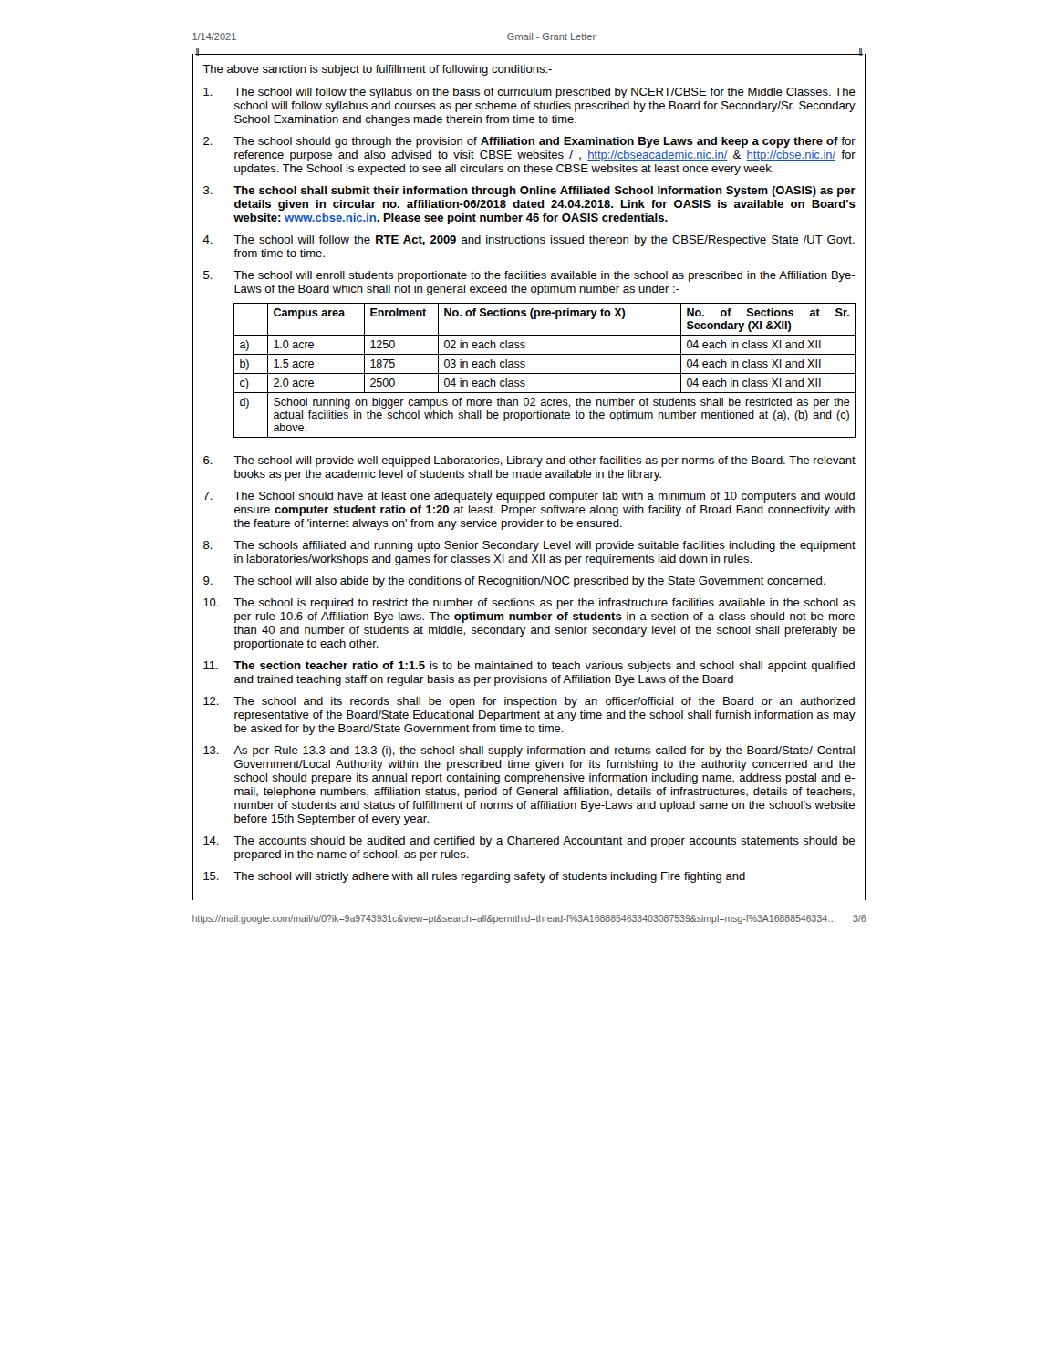1/14/2021
Gmail - Grant Letter
‖ ‖
The above sanction is subject to fulfillment of following conditions:-
The school will follow the syllabus on the basis of curriculum prescribed by NCERT/CBSE for the Middle Classes. The school will follow syllabus and courses as per scheme of studies prescribed by the Board for Secondary/Sr. Secondary School Examination and changes made therein from time to time.
The school should go through the provision of Affiliation and Examination Bye Laws and keep a copy there of for reference purpose and also advised to visit CBSE websites / , http://cbseacademic.nic.in/ & http://cbse.nic.in/ for updates. The School is expected to see all circulars on these CBSE websites at least once every week.
The school shall submit their information through Online Affiliated School Information System (OASIS) as per details given in circular no. affiliation-06/2018 dated 24.04.2018. Link for OASIS is available on Board's website: www.cbse.nic.in. Please see point number 46 for OASIS credentials.
The school will follow the RTE Act, 2009 and instructions issued thereon by the CBSE/Respective State /UT Govt. from time to time.
The school will enroll students proportionate to the facilities available in the school as prescribed in the Affiliation Bye-Laws of the Board which shall not in general exceed the optimum number as under :-
| | Campus area | Enrolment | No. of Sections (pre-primary to X) | No. of Sections at Sr. Secondary (XI &XII) |
| a) | 1.0 acre | 1250 | 02 in each class | 04 each in class XI and XII |
| b) | 1.5 acre | 1875 | 03 in each class | 04 each in class XI and XII |
| c) | 2.0 acre | 2500 | 04 in each class | 04 each in class XI and XII |
| d) | School running on bigger campus of more than 02 acres, the number of students shall be restricted as per the actual facilities in the school which shall be proportionate to the optimum number mentioned at (a), (b) and (c) above. |
The school will provide well equipped Laboratories, Library and other facilities as per norms of the Board. The relevant books as per the academic level of students shall be made available in the library.
The School should have at least one adequately equipped computer lab with a minimum of 10 computers and would ensure computer student ratio of 1:20 at least. Proper software along with facility of Broad Band connectivity with the feature of 'internet always on' from any service provider to be ensured.
The schools affiliated and running upto Senior Secondary Level will provide suitable facilities including the equipment in laboratories/workshops and games for classes XI and XII as per requirements laid down in rules.
The school will also abide by the conditions of Recognition/NOC prescribed by the State Government concerned.
The school is required to restrict the number of sections as per the infrastructure facilities available in the school as per rule 10.6 of Affiliation Bye-laws. The optimum number of students in a section of a class should not be more than 40 and number of students at middle, secondary and senior secondary level of the school shall preferably be proportionate to each other.
The section teacher ratio of 1:1.5 is to be maintained to teach various subjects and school shall appoint qualified and trained teaching staff on regular basis as per provisions of Affiliation Bye Laws of the Board
The school and its records shall be open for inspection by an officer/official of the Board or an authorized representative of the Board/State Educational Department at any time and the school shall furnish information as may be asked for by the Board/State Government from time to time.
As per Rule 13.3 and 13.3 (i), the school shall supply information and returns called for by the Board/State/ Central Government/Local Authority within the prescribed time given for its furnishing to the authority concerned and the school should prepare its annual report containing comprehensive information including name, address postal and e-mail, telephone numbers, affiliation status, period of General affiliation, details of infrastructures, details of teachers, number of students and status of fulfillment of norms of affiliation Bye-Laws and upload same on the school's website before 15th September of every year.
The accounts should be audited and certified by a Chartered Accountant and proper accounts statements should be prepared in the name of school, as per rules.
The school will strictly adhere with all rules regarding safety of students including Fire fighting and
https://mail.google.com/mail/u/0?ik=9a9743931c&view=pt&search=all&permthid=thread-f%3A1688854633403087539&simpl=msg-f%3A16888546334…
3/6